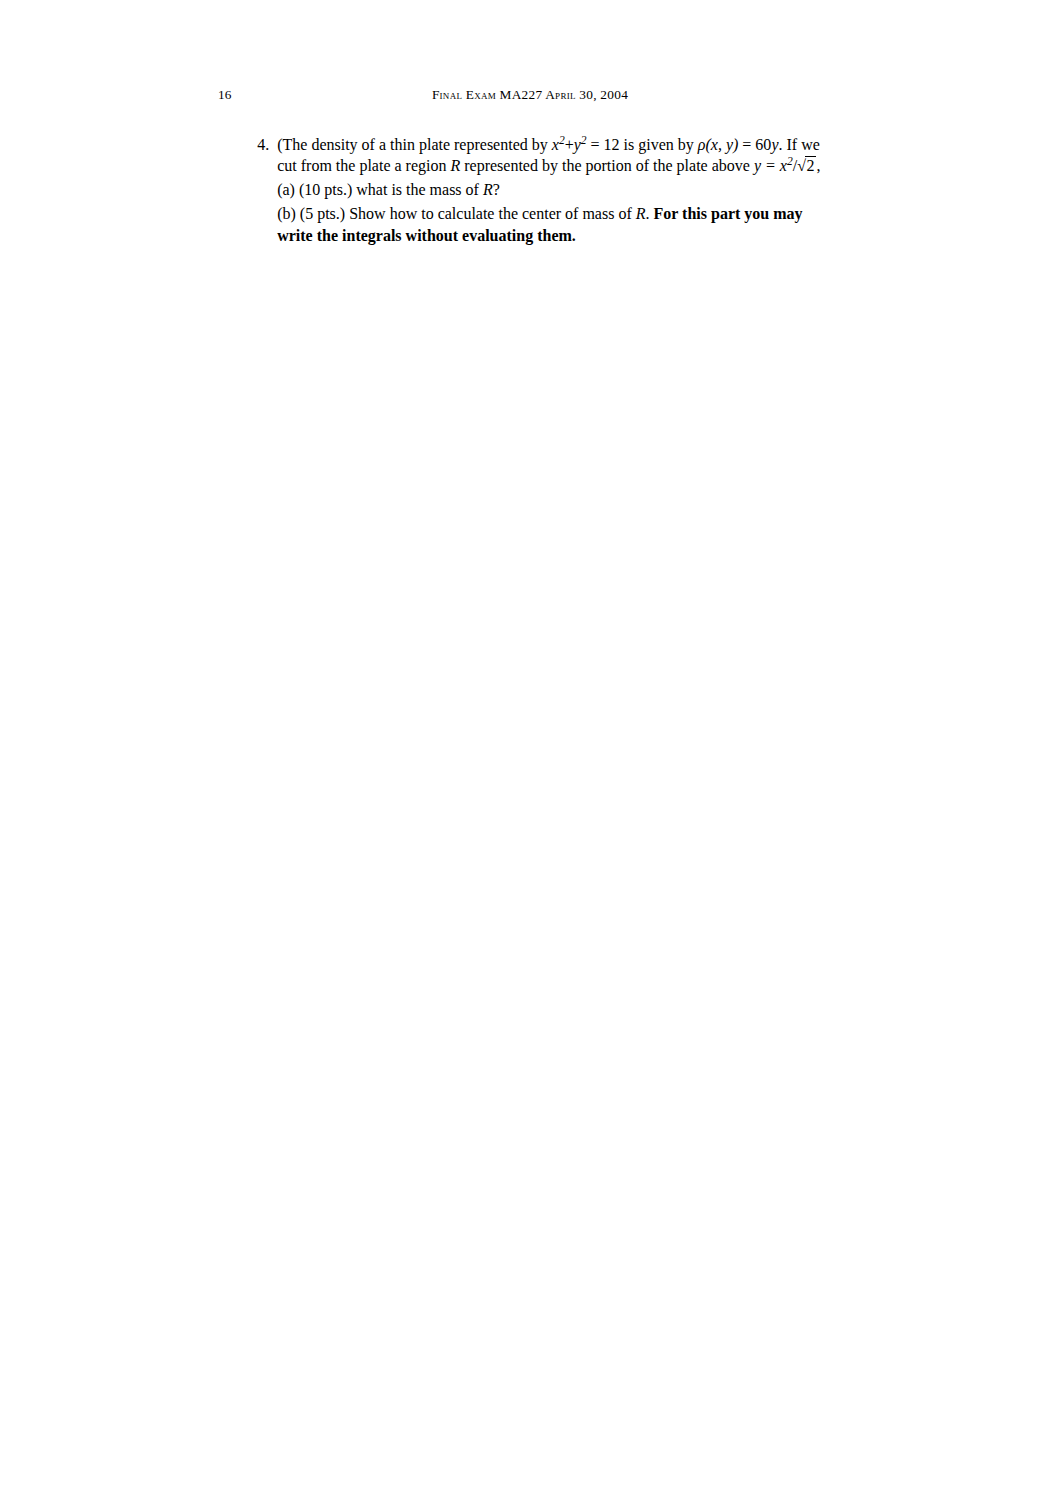16 Final Exam MA227 April 30, 2004
4.
(The density of a thin plate represented by x2+y2 = 12 is given by ρ(x, y) = 60y. If we cut from the plate a region R represented by the portion of the plate above y = x2/√2,
(a) (10 pts.) what is the mass of R?
(b) (5 pts.) Show how to calculate the center of mass of R. For this part you may write the integrals without evaluating them.